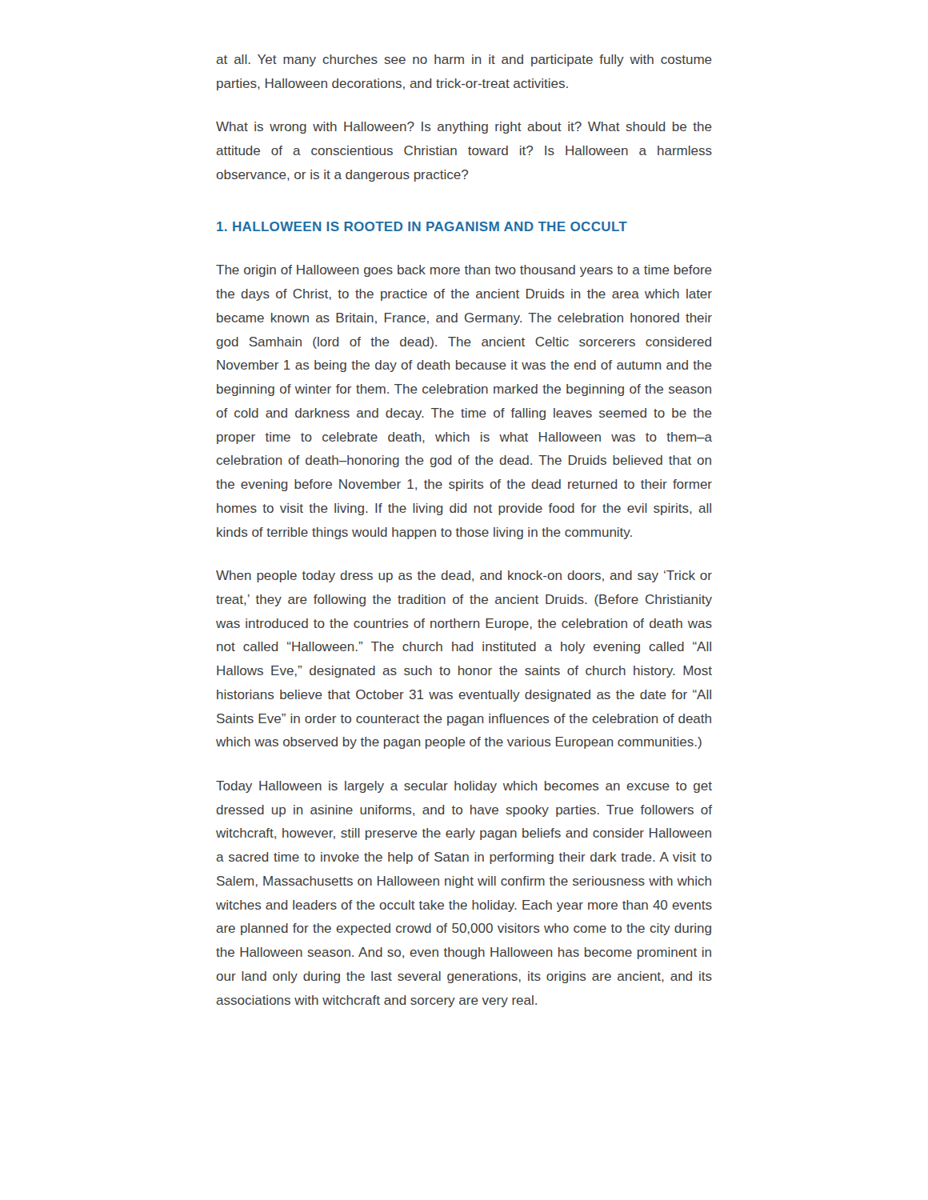at all. Yet many churches see no harm in it and participate fully with costume parties, Halloween decorations, and trick-or-treat activities.
What is wrong with Halloween? Is anything right about it? What should be the attitude of a conscientious Christian toward it? Is Halloween a harmless observance, or is it a dangerous practice?
1. Halloween Is Rooted in Paganism and the Occult
The origin of Halloween goes back more than two thousand years to a time before the days of Christ, to the practice of the ancient Druids in the area which later became known as Britain, France, and Germany. The celebration honored their god Samhain (lord of the dead). The ancient Celtic sorcerers considered November 1 as being the day of death because it was the end of autumn and the beginning of winter for them. The celebration marked the beginning of the season of cold and darkness and decay. The time of falling leaves seemed to be the proper time to celebrate death, which is what Halloween was to them–a celebration of death–honoring the god of the dead. The Druids believed that on the evening before November 1, the spirits of the dead returned to their former homes to visit the living. If the living did not provide food for the evil spirits, all kinds of terrible things would happen to those living in the community.
When people today dress up as the dead, and knock-on doors, and say ‘Trick or treat,’ they are following the tradition of the ancient Druids. (Before Christianity was introduced to the countries of northern Europe, the celebration of death was not called “Halloween.” The church had instituted a holy evening called “All Hallows Eve,” designated as such to honor the saints of church history. Most historians believe that October 31 was eventually designated as the date for “All Saints Eve” in order to counteract the pagan influences of the celebration of death which was observed by the pagan people of the various European communities.)
Today Halloween is largely a secular holiday which becomes an excuse to get dressed up in asinine uniforms, and to have spooky parties. True followers of witchcraft, however, still preserve the early pagan beliefs and consider Halloween a sacred time to invoke the help of Satan in performing their dark trade. A visit to Salem, Massachusetts on Halloween night will confirm the seriousness with which witches and leaders of the occult take the holiday. Each year more than 40 events are planned for the expected crowd of 50,000 visitors who come to the city during the Halloween season. And so, even though Halloween has become prominent in our land only during the last several generations, its origins are ancient, and its associations with witchcraft and sorcery are very real.